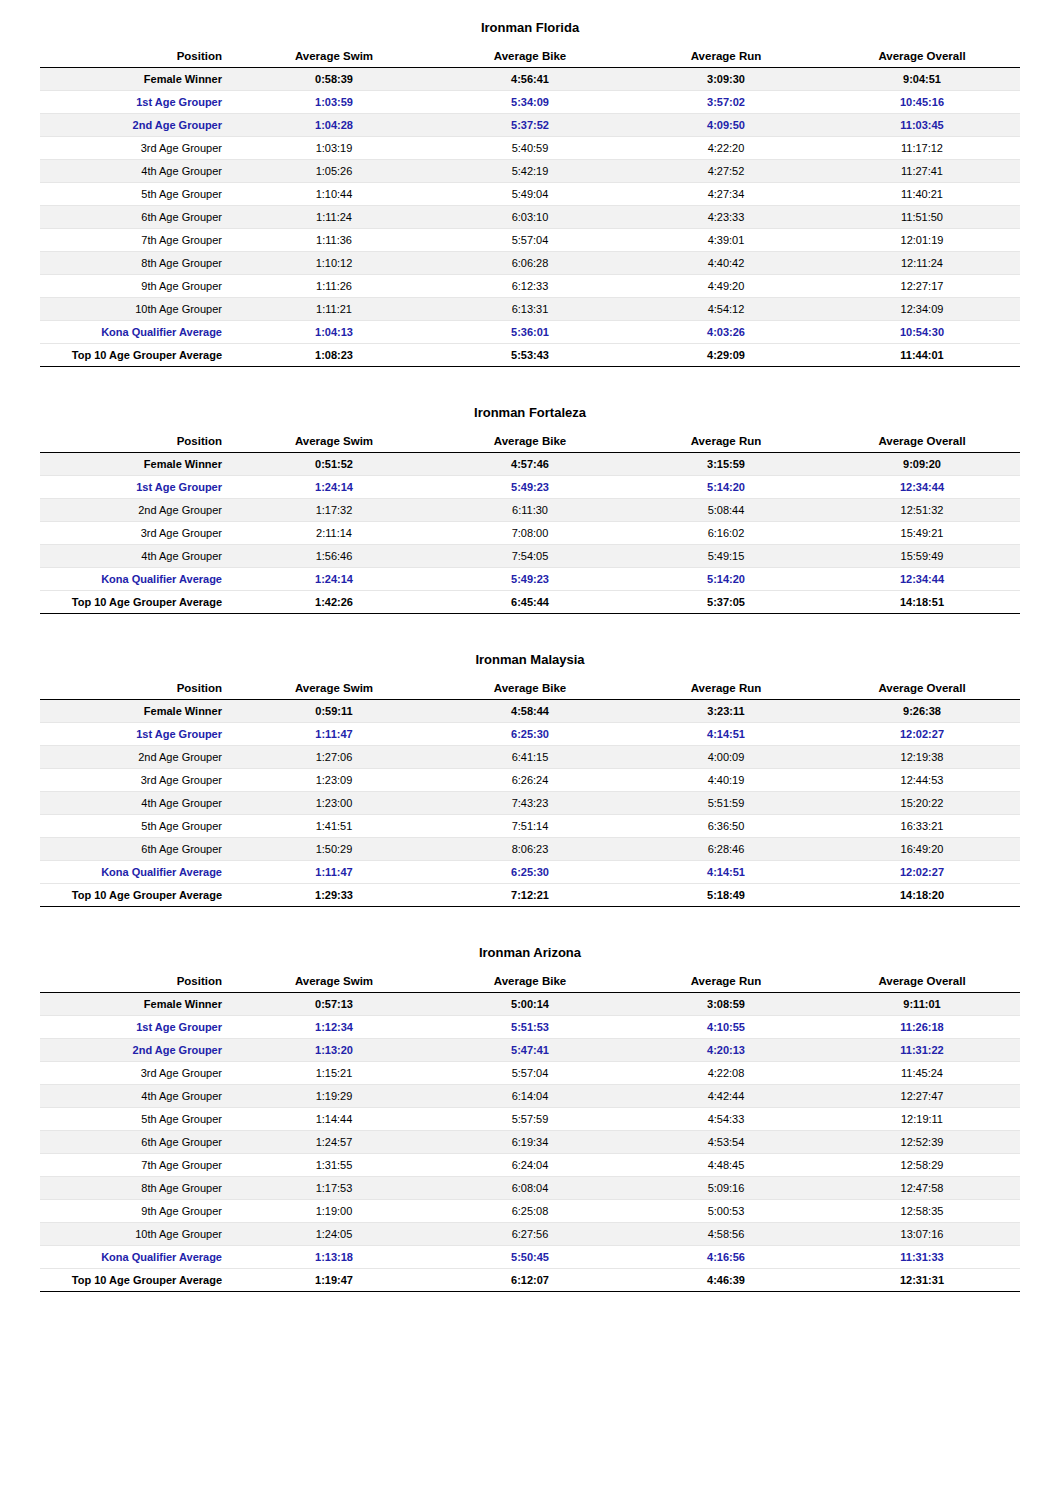Ironman Florida
| Position | Average Swim | Average Bike | Average Run | Average Overall |
| --- | --- | --- | --- | --- |
| Female Winner | 0:58:39 | 4:56:41 | 3:09:30 | 9:04:51 |
| 1st Age Grouper | 1:03:59 | 5:34:09 | 3:57:02 | 10:45:16 |
| 2nd Age Grouper | 1:04:28 | 5:37:52 | 4:09:50 | 11:03:45 |
| 3rd Age Grouper | 1:03:19 | 5:40:59 | 4:22:20 | 11:17:12 |
| 4th Age Grouper | 1:05:26 | 5:42:19 | 4:27:52 | 11:27:41 |
| 5th Age Grouper | 1:10:44 | 5:49:04 | 4:27:34 | 11:40:21 |
| 6th Age Grouper | 1:11:24 | 6:03:10 | 4:23:33 | 11:51:50 |
| 7th Age Grouper | 1:11:36 | 5:57:04 | 4:39:01 | 12:01:19 |
| 8th Age Grouper | 1:10:12 | 6:06:28 | 4:40:42 | 12:11:24 |
| 9th Age Grouper | 1:11:26 | 6:12:33 | 4:49:20 | 12:27:17 |
| 10th Age Grouper | 1:11:21 | 6:13:31 | 4:54:12 | 12:34:09 |
| Kona Qualifier Average | 1:04:13 | 5:36:01 | 4:03:26 | 10:54:30 |
| Top 10 Age Grouper Average | 1:08:23 | 5:53:43 | 4:29:09 | 11:44:01 |
Ironman Fortaleza
| Position | Average Swim | Average Bike | Average Run | Average Overall |
| --- | --- | --- | --- | --- |
| Female Winner | 0:51:52 | 4:57:46 | 3:15:59 | 9:09:20 |
| 1st Age Grouper | 1:24:14 | 5:49:23 | 5:14:20 | 12:34:44 |
| 2nd Age Grouper | 1:17:32 | 6:11:30 | 5:08:44 | 12:51:32 |
| 3rd Age Grouper | 2:11:14 | 7:08:00 | 6:16:02 | 15:49:21 |
| 4th Age Grouper | 1:56:46 | 7:54:05 | 5:49:15 | 15:59:49 |
| Kona Qualifier Average | 1:24:14 | 5:49:23 | 5:14:20 | 12:34:44 |
| Top 10 Age Grouper Average | 1:42:26 | 6:45:44 | 5:37:05 | 14:18:51 |
Ironman Malaysia
| Position | Average Swim | Average Bike | Average Run | Average Overall |
| --- | --- | --- | --- | --- |
| Female Winner | 0:59:11 | 4:58:44 | 3:23:11 | 9:26:38 |
| 1st Age Grouper | 1:11:47 | 6:25:30 | 4:14:51 | 12:02:27 |
| 2nd Age Grouper | 1:27:06 | 6:41:15 | 4:00:09 | 12:19:38 |
| 3rd Age Grouper | 1:23:09 | 6:26:24 | 4:40:19 | 12:44:53 |
| 4th Age Grouper | 1:23:00 | 7:43:23 | 5:51:59 | 15:20:22 |
| 5th Age Grouper | 1:41:51 | 7:51:14 | 6:36:50 | 16:33:21 |
| 6th Age Grouper | 1:50:29 | 8:06:23 | 6:28:46 | 16:49:20 |
| Kona Qualifier Average | 1:11:47 | 6:25:30 | 4:14:51 | 12:02:27 |
| Top 10 Age Grouper Average | 1:29:33 | 7:12:21 | 5:18:49 | 14:18:20 |
Ironman Arizona
| Position | Average Swim | Average Bike | Average Run | Average Overall |
| --- | --- | --- | --- | --- |
| Female Winner | 0:57:13 | 5:00:14 | 3:08:59 | 9:11:01 |
| 1st Age Grouper | 1:12:34 | 5:51:53 | 4:10:55 | 11:26:18 |
| 2nd Age Grouper | 1:13:20 | 5:47:41 | 4:20:13 | 11:31:22 |
| 3rd Age Grouper | 1:15:21 | 5:57:04 | 4:22:08 | 11:45:24 |
| 4th Age Grouper | 1:19:29 | 6:14:04 | 4:42:44 | 12:27:47 |
| 5th Age Grouper | 1:14:44 | 5:57:59 | 4:54:33 | 12:19:11 |
| 6th Age Grouper | 1:24:57 | 6:19:34 | 4:53:54 | 12:52:39 |
| 7th Age Grouper | 1:31:55 | 6:24:04 | 4:48:45 | 12:58:29 |
| 8th Age Grouper | 1:17:53 | 6:08:04 | 5:09:16 | 12:47:58 |
| 9th Age Grouper | 1:19:00 | 6:25:08 | 5:00:53 | 12:58:35 |
| 10th Age Grouper | 1:24:05 | 6:27:56 | 4:58:56 | 13:07:16 |
| Kona Qualifier Average | 1:13:18 | 5:50:45 | 4:16:56 | 11:31:33 |
| Top 10 Age Grouper Average | 1:19:47 | 6:12:07 | 4:46:39 | 12:31:31 |